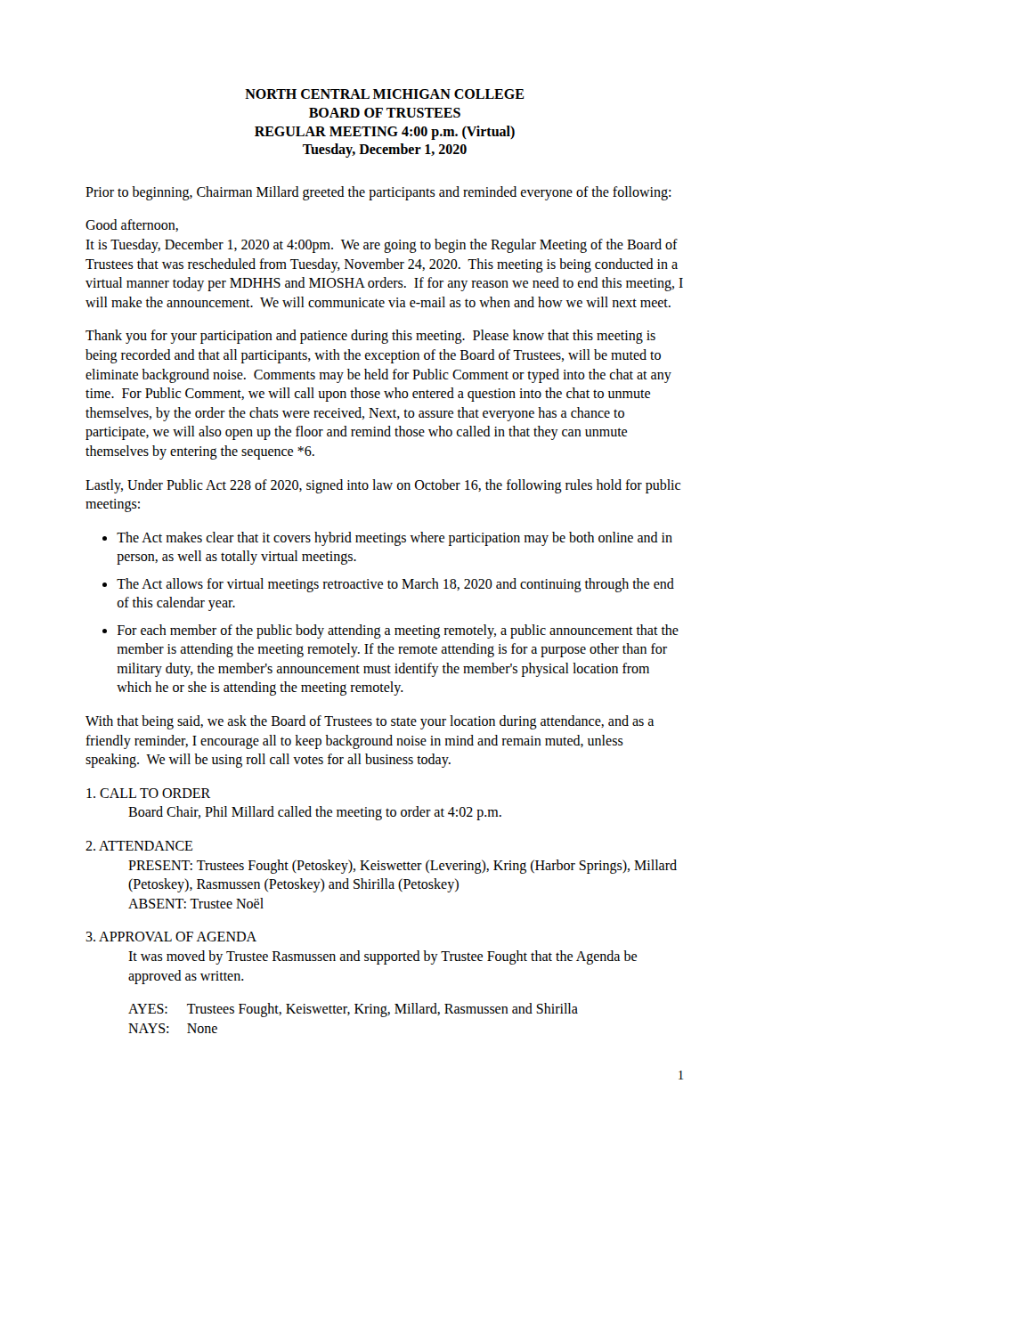NORTH CENTRAL MICHIGAN COLLEGE
BOARD OF TRUSTEES
REGULAR MEETING 4:00 p.m. (Virtual)
Tuesday, December 1, 2020
Prior to beginning, Chairman Millard greeted the participants and reminded everyone of the following:
Good afternoon,
It is Tuesday, December 1, 2020 at 4:00pm. We are going to begin the Regular Meeting of the Board of Trustees that was rescheduled from Tuesday, November 24, 2020. This meeting is being conducted in a virtual manner today per MDHHS and MIOSHA orders. If for any reason we need to end this meeting, I will make the announcement. We will communicate via e-mail as to when and how we will next meet.
Thank you for your participation and patience during this meeting. Please know that this meeting is being recorded and that all participants, with the exception of the Board of Trustees, will be muted to eliminate background noise. Comments may be held for Public Comment or typed into the chat at any time. For Public Comment, we will call upon those who entered a question into the chat to unmute themselves, by the order the chats were received, Next, to assure that everyone has a chance to participate, we will also open up the floor and remind those who called in that they can unmute themselves by entering the sequence *6.
Lastly, Under Public Act 228 of 2020, signed into law on October 16, the following rules hold for public meetings:
The Act makes clear that it covers hybrid meetings where participation may be both online and in person, as well as totally virtual meetings.
The Act allows for virtual meetings retroactive to March 18, 2020 and continuing through the end of this calendar year.
For each member of the public body attending a meeting remotely, a public announcement that the member is attending the meeting remotely. If the remote attending is for a purpose other than for military duty, the member's announcement must identify the member's physical location from which he or she is attending the meeting remotely.
With that being said, we ask the Board of Trustees to state your location during attendance, and as a friendly reminder, I encourage all to keep background noise in mind and remain muted, unless speaking. We will be using roll call votes for all business today.
1. CALL TO ORDER
Board Chair, Phil Millard called the meeting to order at 4:02 p.m.
2. ATTENDANCE
PRESENT: Trustees Fought (Petoskey), Keiswetter (Levering), Kring (Harbor Springs), Millard (Petoskey), Rasmussen (Petoskey) and Shirilla (Petoskey)
ABSENT: Trustee Noël
3. APPROVAL OF AGENDA
It was moved by Trustee Rasmussen and supported by Trustee Fought that the Agenda be approved as written.
| AYES: | Trustees Fought, Keiswetter, Kring, Millard, Rasmussen and Shirilla |
| NAYS: | None |
1